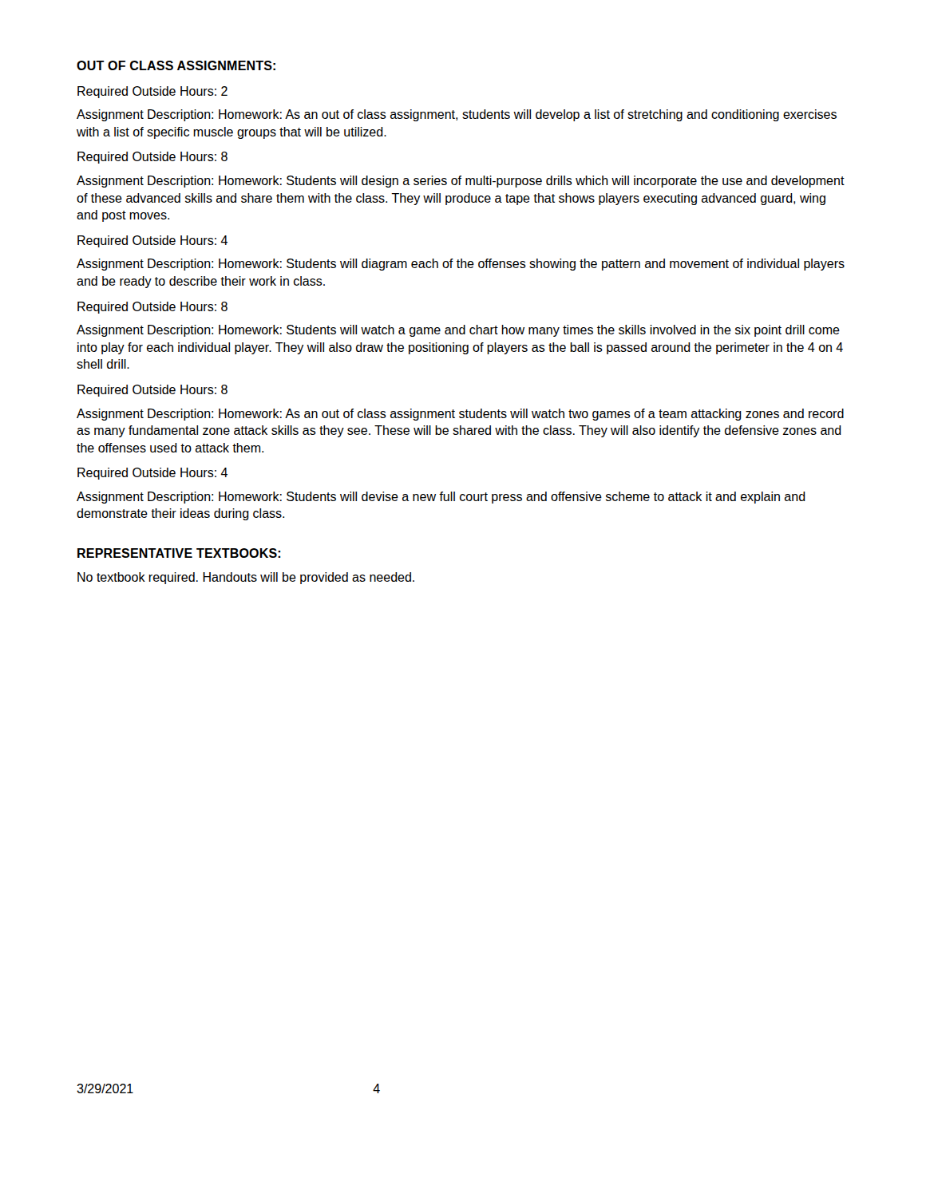OUT OF CLASS ASSIGNMENTS:
Required Outside Hours: 2
Assignment Description: Homework: As an out of class assignment, students will develop a list of stretching and conditioning exercises with a list of specific muscle groups that will be utilized.
Required Outside Hours: 8
Assignment Description: Homework: Students will design a series of multi-purpose drills which will incorporate the use and development of these advanced skills and share them with the class. They will produce a tape that shows players executing advanced guard, wing and post moves.
Required Outside Hours: 4
Assignment Description: Homework: Students will diagram each of the offenses showing the pattern and movement of individual players and be ready to describe their work in class.
Required Outside Hours: 8
Assignment Description: Homework: Students will watch a game and chart how many times the skills involved in the six point drill come into play for each individual player. They will also draw the positioning of players as the ball is passed around the perimeter in the 4 on 4 shell drill.
Required Outside Hours: 8
Assignment Description: Homework: As an out of class assignment students will watch two games of a team attacking zones and record as many fundamental zone attack skills as they see. These will be shared with the class. They will also identify the defensive zones and the offenses used to attack them.
Required Outside Hours: 4
Assignment Description: Homework: Students will devise a new full court press and offensive scheme to attack it and explain and demonstrate their ideas during class.
REPRESENTATIVE TEXTBOOKS:
No textbook required. Handouts will be provided as needed.
3/29/2021 4